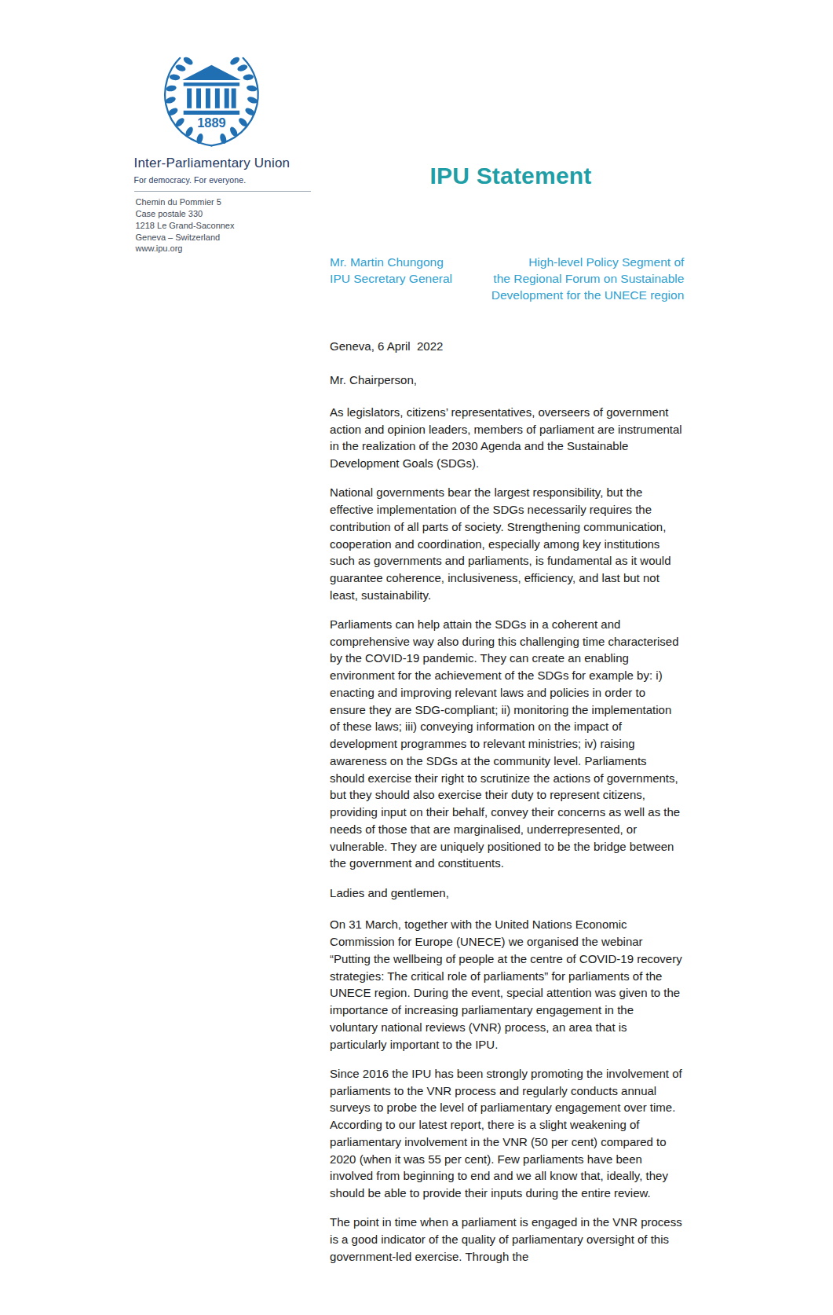1889
Inter-Parliamentary Union
For democracy. For everyone.
Chemin du Pommier 5
Case postale 330
1218 Le Grand-Saconnex
Geneva – Switzerland
www.ipu.org
IPU Statement
Mr. Martin Chungong
IPU Secretary General
High-level Policy Segment of
the Regional Forum on Sustainable
Development for the UNECE region
Geneva, 6 April 2022
Mr. Chairperson,
As legislators, citizens’ representatives, overseers of government action and opinion leaders, members of parliament are instrumental in the realization of the 2030 Agenda and the Sustainable Development Goals (SDGs).
National governments bear the largest responsibility, but the effective implementation of the SDGs necessarily requires the contribution of all parts of society. Strengthening communication, cooperation and coordination, especially among key institutions such as governments and parliaments, is fundamental as it would guarantee coherence, inclusiveness, efficiency, and last but not least, sustainability.
Parliaments can help attain the SDGs in a coherent and comprehensive way also during this challenging time characterised by the COVID-19 pandemic. They can create an enabling environment for the achievement of the SDGs for example by: i) enacting and improving relevant laws and policies in order to ensure they are SDG-compliant; ii) monitoring the implementation of these laws; iii) conveying information on the impact of development programmes to relevant ministries; iv) raising awareness on the SDGs at the community level. Parliaments should exercise their right to scrutinize the actions of governments, but they should also exercise their duty to represent citizens, providing input on their behalf, convey their concerns as well as the needs of those that are marginalised, underrepresented, or vulnerable. They are uniquely positioned to be the bridge between the government and constituents.
Ladies and gentlemen,
On 31 March, together with the United Nations Economic Commission for Europe (UNECE) we organised the webinar “Putting the wellbeing of people at the centre of COVID-19 recovery strategies: The critical role of parliaments” for parliaments of the UNECE region. During the event, special attention was given to the importance of increasing parliamentary engagement in the voluntary national reviews (VNR) process, an area that is particularly important to the IPU.
Since 2016 the IPU has been strongly promoting the involvement of parliaments to the VNR process and regularly conducts annual surveys to probe the level of parliamentary engagement over time. According to our latest report, there is a slight weakening of parliamentary involvement in the VNR (50 per cent) compared to 2020 (when it was 55 per cent). Few parliaments have been involved from beginning to end and we all know that, ideally, they should be able to provide their inputs during the entire review.
The point in time when a parliament is engaged in the VNR process is a good indicator of the quality of parliamentary oversight of this government-led exercise. Through the